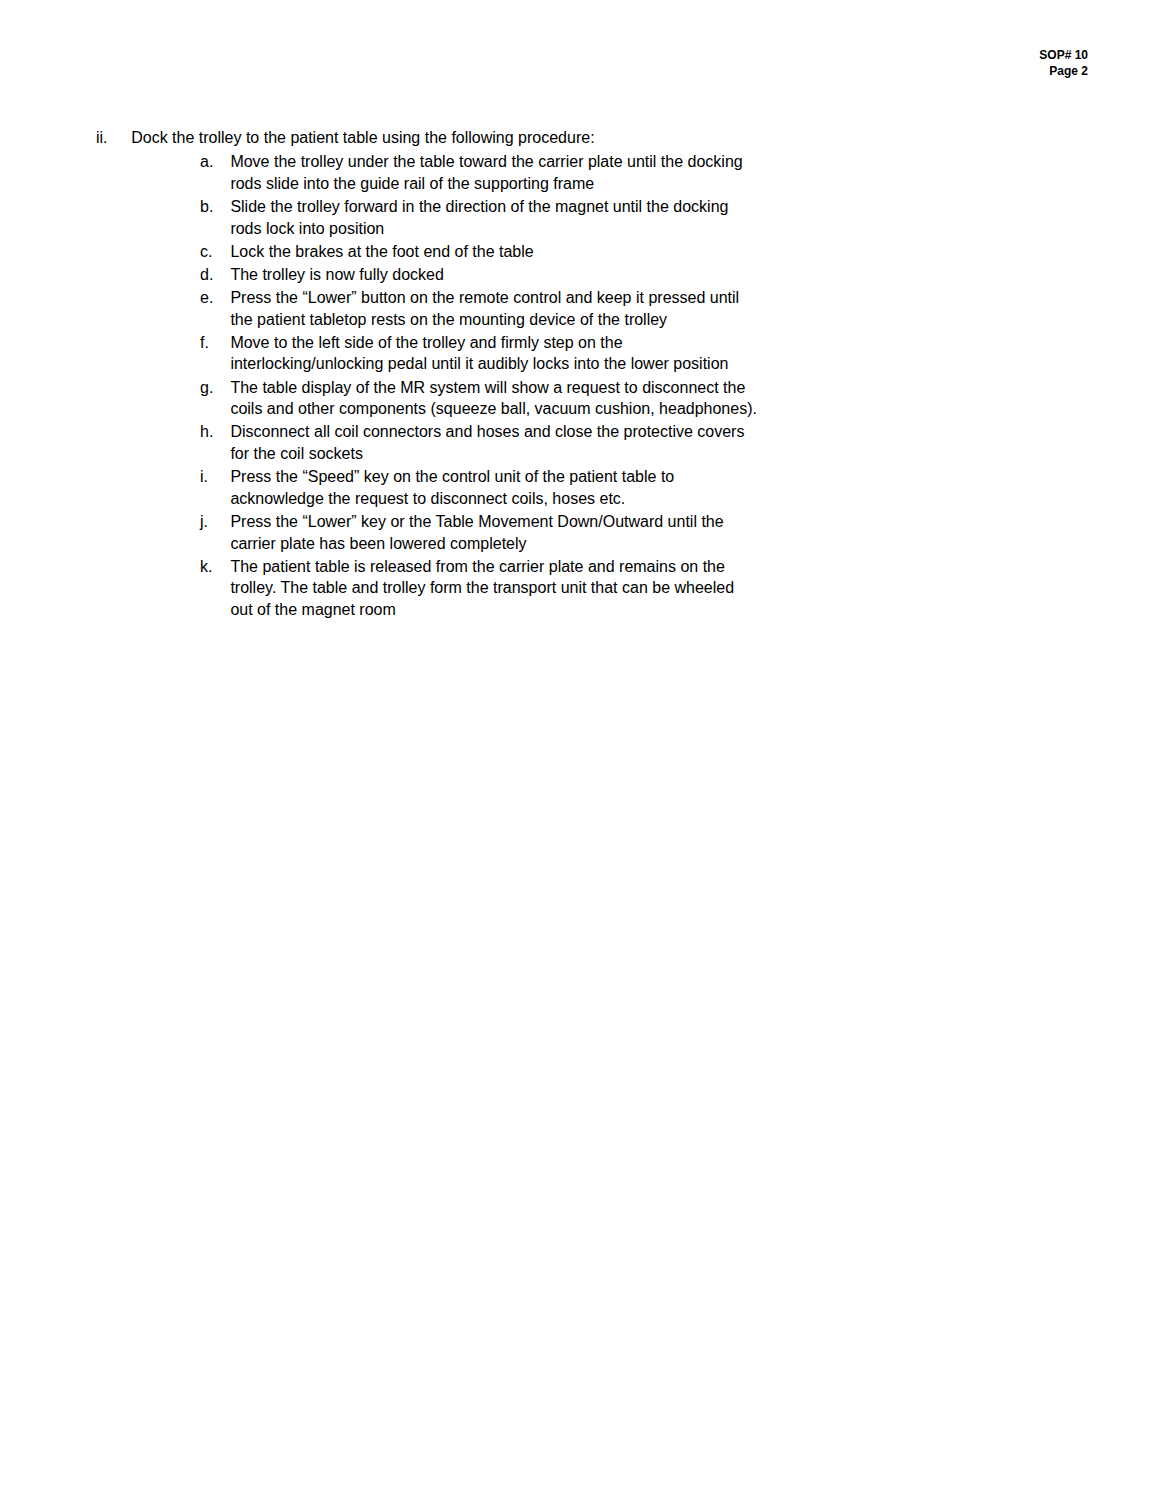SOP# 10
Page 2
ii. Dock the trolley to the patient table using the following procedure:
a. Move the trolley under the table toward the carrier plate until the docking rods slide into the guide rail of the supporting frame
b. Slide the trolley forward in the direction of the magnet until the docking rods lock into position
c. Lock the brakes at the foot end of the table
d. The trolley is now fully docked
e. Press the “Lower” button on the remote control and keep it pressed until the patient tabletop rests on the mounting device of the trolley
f. Move to the left side of the trolley and firmly step on the interlocking/unlocking pedal until it audibly locks into the lower position
g. The table display of the MR system will show a request to disconnect the coils and other components (squeeze ball, vacuum cushion, headphones).
h. Disconnect all coil connectors and hoses and close the protective covers for the coil sockets
i. Press the “Speed” key on the control unit of the patient table to acknowledge the request to disconnect coils, hoses etc.
j. Press the “Lower” key or the Table Movement Down/Outward until the carrier plate has been lowered completely
k. The patient table is released from the carrier plate and remains on the trolley. The table and trolley form the transport unit that can be wheeled out of the magnet room